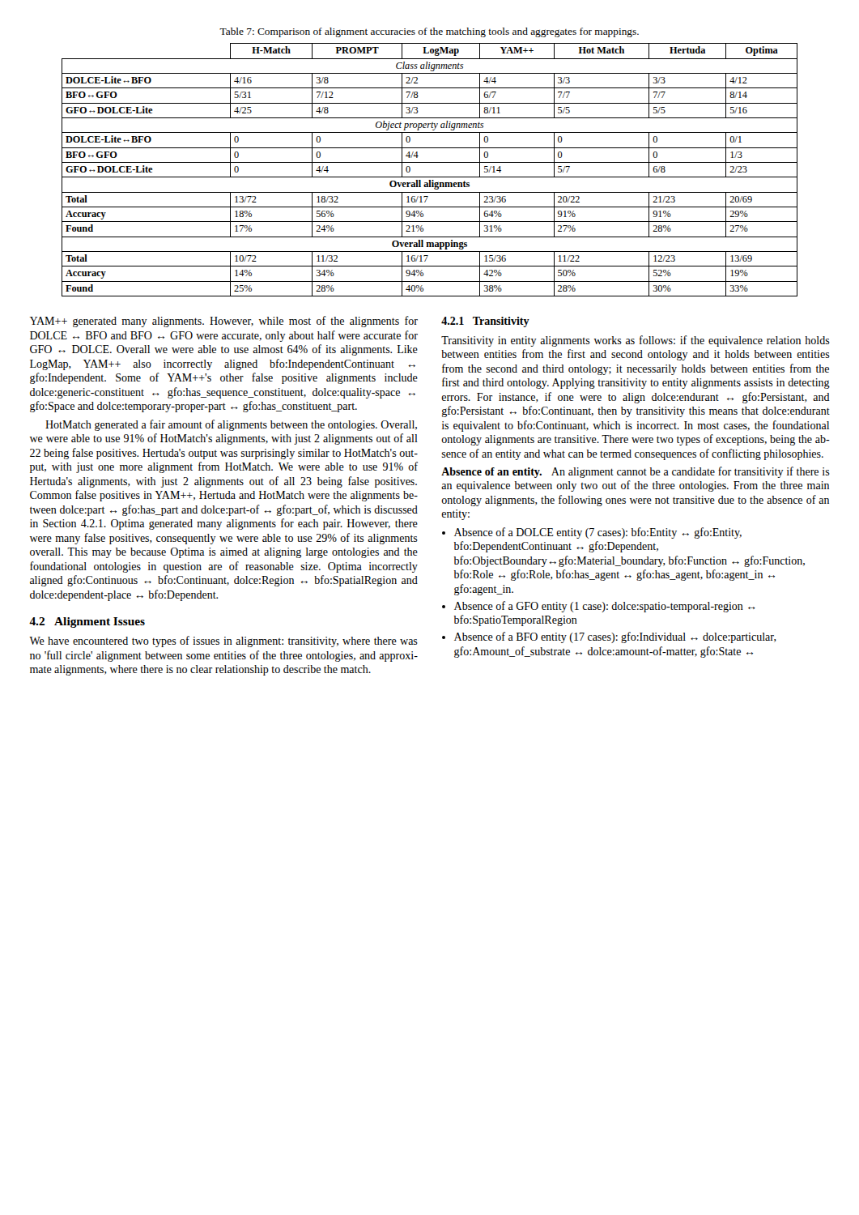Table 7: Comparison of alignment accuracies of the matching tools and aggregates for mappings.
| | H-Match | PROMPT | LogMap | YAM++ | Hot Match | Hertuda | Optima |
| --- | --- | --- | --- | --- | --- | --- | --- |
| Class alignments |
| DOLCE-Lite↔BFO | 4/16 | 3/8 | 2/2 | 4/4 | 3/3 | 3/3 | 4/12 |
| BFO↔GFO | 5/31 | 7/12 | 7/8 | 6/7 | 7/7 | 7/7 | 8/14 |
| GFO↔DOLCE-Lite | 4/25 | 4/8 | 3/3 | 8/11 | 5/5 | 5/5 | 5/16 |
| Object property alignments |
| DOLCE-Lite↔BFO | 0 | 0 | 0 | 0 | 0 | 0 | 0/1 |
| BFO↔GFO | 0 | 0 | 4/4 | 0 | 0 | 0 | 1/3 |
| GFO↔DOLCE-Lite | 0 | 4/4 | 0 | 5/14 | 5/7 | 6/8 | 2/23 |
| Overall alignments |
| Total | 13/72 | 18/32 | 16/17 | 23/36 | 20/22 | 21/23 | 20/69 |
| Accuracy | 18% | 56% | 94% | 64% | 91% | 91% | 29% |
| Found | 17% | 24% | 21% | 31% | 27% | 28% | 27% |
| Overall mappings |
| Total | 10/72 | 11/32 | 16/17 | 15/36 | 11/22 | 12/23 | 13/69 |
| Accuracy | 14% | 34% | 94% | 42% | 50% | 52% | 19% |
| Found | 25% | 28% | 40% | 38% | 28% | 30% | 33% |
YAM++ generated many alignments. However, while most of the alignments for DOLCE ↔ BFO and BFO ↔ GFO were accurate, only about half were accurate for GFO ↔ DOLCE. Overall we were able to use almost 64% of its alignments. Like LogMap, YAM++ also incorrectly aligned bfo:IndependentContinuant ↔ gfo:Independent. Some of YAM++'s other false positive alignments include dolce:generic-constituent ↔ gfo:has_sequence_constituent, dolce:quality-space ↔ gfo:Space and dolce:temporary-proper-part ↔ gfo:has_constituent_part.
HotMatch generated a fair amount of alignments between the ontologies. Overall, we were able to use 91% of HotMatch's alignments, with just 2 alignments out of all 22 being false positives. Hertuda's output was surprisingly similar to HotMatch's output, with just one more alignment from HotMatch. We were able to use 91% of Hertuda's alignments, with just 2 alignments out of all 23 being false positives. Common false positives in YAM++, Hertuda and HotMatch were the alignments between dolce:part ↔ gfo:has_part and dolce:part-of ↔ gfo:part_of, which is discussed in Section 4.2.1. Optima generated many alignments for each pair. However, there were many false positives, consequently we were able to use 29% of its alignments overall. This may be because Optima is aimed at aligning large ontologies and the foundational ontologies in question are of reasonable size. Optima incorrectly aligned gfo:Continuous ↔ bfo:Continuant, dolce:Region ↔ bfo:SpatialRegion and dolce:dependent-place ↔ bfo:Dependent.
4.2 Alignment Issues
We have encountered two types of issues in alignment: transitivity, where there was no 'full circle' alignment between some entities of the three ontologies, and approximate alignments, where there is no clear relationship to describe the match.
4.2.1 Transitivity
Transitivity in entity alignments works as follows: if the equivalence relation holds between entities from the first and second ontology and it holds between entities from the second and third ontology; it necessarily holds between entities from the first and third ontology. Applying transitivity to entity alignments assists in detecting errors. For instance, if one were to align dolce:endurant ↔ gfo:Persistant, and gfo:Persistant ↔ bfo:Continuant, then by transitivity this means that dolce:endurant is equivalent to bfo:Continuant, which is incorrect. In most cases, the foundational ontology alignments are transitive. There were two types of exceptions, being the absence of an entity and what can be termed consequences of conflicting philosophies.
Absence of an entity. An alignment cannot be a candidate for transitivity if there is an equivalence between only two out of the three ontologies. From the three main ontology alignments, the following ones were not transitive due to the absence of an entity:
Absence of a DOLCE entity (7 cases): bfo:Entity ↔ gfo:Entity, bfo:DependentContinuant ↔ gfo:Dependent, bfo:ObjectBoundary↔gfo:Material_boundary, bfo:Function ↔ gfo:Function, bfo:Role ↔ gfo:Role, bfo:has_agent ↔ gfo:has_agent, bfo:agent_in ↔ gfo:agent_in.
Absence of a GFO entity (1 case): dolce:spatio-temporal-region ↔ bfo:SpatioTemporalRegion
Absence of a BFO entity (17 cases): gfo:Individual ↔ dolce:particular, gfo:Amount_of_substrate ↔ dolce:amount-of-matter, gfo:State ↔